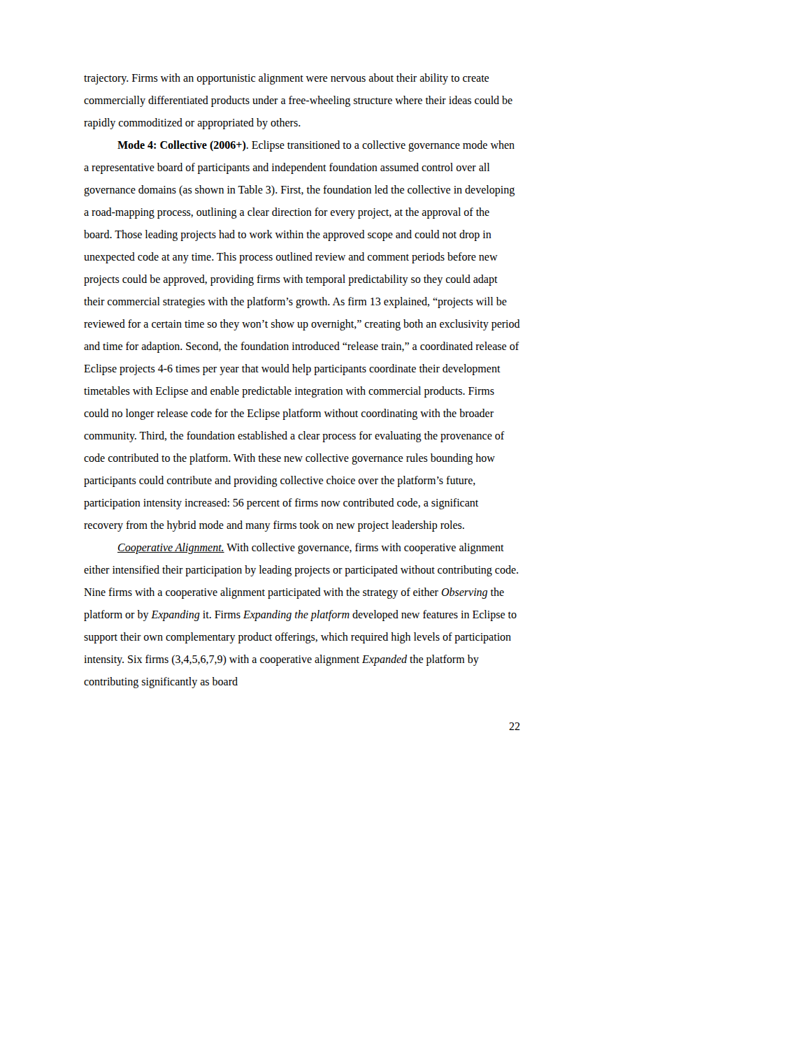trajectory. Firms with an opportunistic alignment were nervous about their ability to create commercially differentiated products under a free-wheeling structure where their ideas could be rapidly commoditized or appropriated by others.
Mode 4: Collective (2006+). Eclipse transitioned to a collective governance mode when a representative board of participants and independent foundation assumed control over all governance domains (as shown in Table 3). First, the foundation led the collective in developing a road-mapping process, outlining a clear direction for every project, at the approval of the board. Those leading projects had to work within the approved scope and could not drop in unexpected code at any time. This process outlined review and comment periods before new projects could be approved, providing firms with temporal predictability so they could adapt their commercial strategies with the platform’s growth. As firm 13 explained, “projects will be reviewed for a certain time so they won’t show up overnight,” creating both an exclusivity period and time for adaption. Second, the foundation introduced “release train,” a coordinated release of Eclipse projects 4-6 times per year that would help participants coordinate their development timetables with Eclipse and enable predictable integration with commercial products. Firms could no longer release code for the Eclipse platform without coordinating with the broader community. Third, the foundation established a clear process for evaluating the provenance of code contributed to the platform. With these new collective governance rules bounding how participants could contribute and providing collective choice over the platform’s future, participation intensity increased: 56 percent of firms now contributed code, a significant recovery from the hybrid mode and many firms took on new project leadership roles.
Cooperative Alignment. With collective governance, firms with cooperative alignment either intensified their participation by leading projects or participated without contributing code. Nine firms with a cooperative alignment participated with the strategy of either Observing the platform or by Expanding it. Firms Expanding the platform developed new features in Eclipse to support their own complementary product offerings, which required high levels of participation intensity. Six firms (3,4,5,6,7,9) with a cooperative alignment Expanded the platform by contributing significantly as board
22